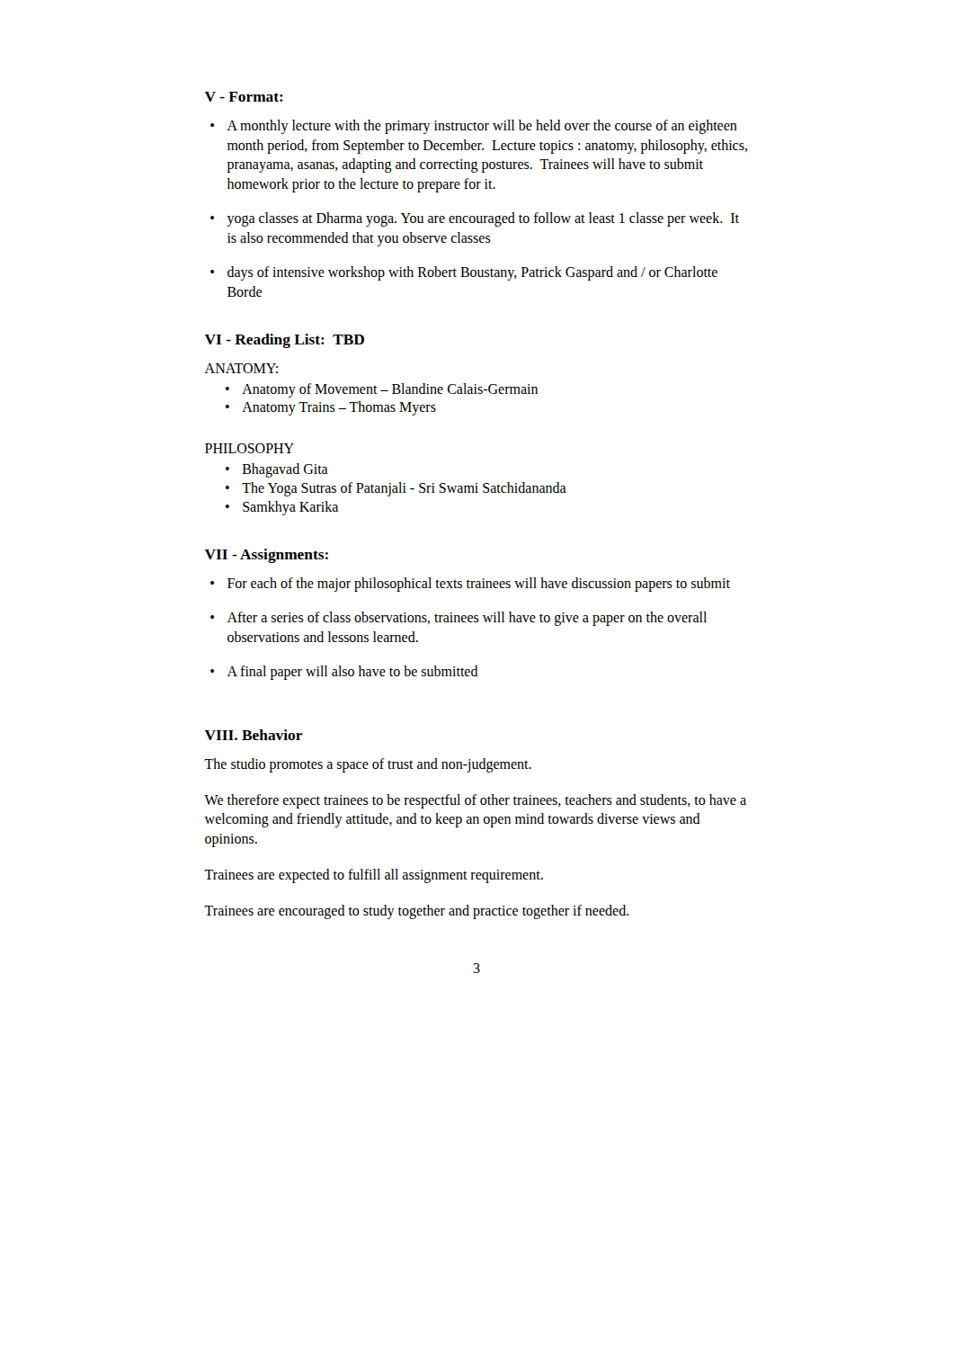V - Format:
A monthly lecture with the primary instructor will be held over the course of an eighteen month period, from September to December. Lecture topics : anatomy, philosophy, ethics, pranayama, asanas, adapting and correcting postures. Trainees will have to submit homework prior to the lecture to prepare for it.
yoga classes at Dharma yoga. You are encouraged to follow at least 1 classe per week. It is also recommended that you observe classes
days of intensive workshop with Robert Boustany, Patrick Gaspard and / or Charlotte Borde
VI - Reading List: TBD
ANATOMY:
Anatomy of Movement – Blandine Calais-Germain
Anatomy Trains – Thomas Myers
PHILOSOPHY
Bhagavad Gita
The Yoga Sutras of Patanjali - Sri Swami Satchidananda
Samkhya Karika
VII - Assignments:
For each of the major philosophical texts trainees will have discussion papers to submit
After a series of class observations, trainees will have to give a paper on the overall observations and lessons learned.
A final paper will also have to be submitted
VIII. Behavior
The studio promotes a space of trust and non-judgement.
We therefore expect trainees to be respectful of other trainees, teachers and students, to have a welcoming and friendly attitude, and to keep an open mind towards diverse views and opinions.
Trainees are expected to fulfill all assignment requirement.
Trainees are encouraged to study together and practice together if needed.
3